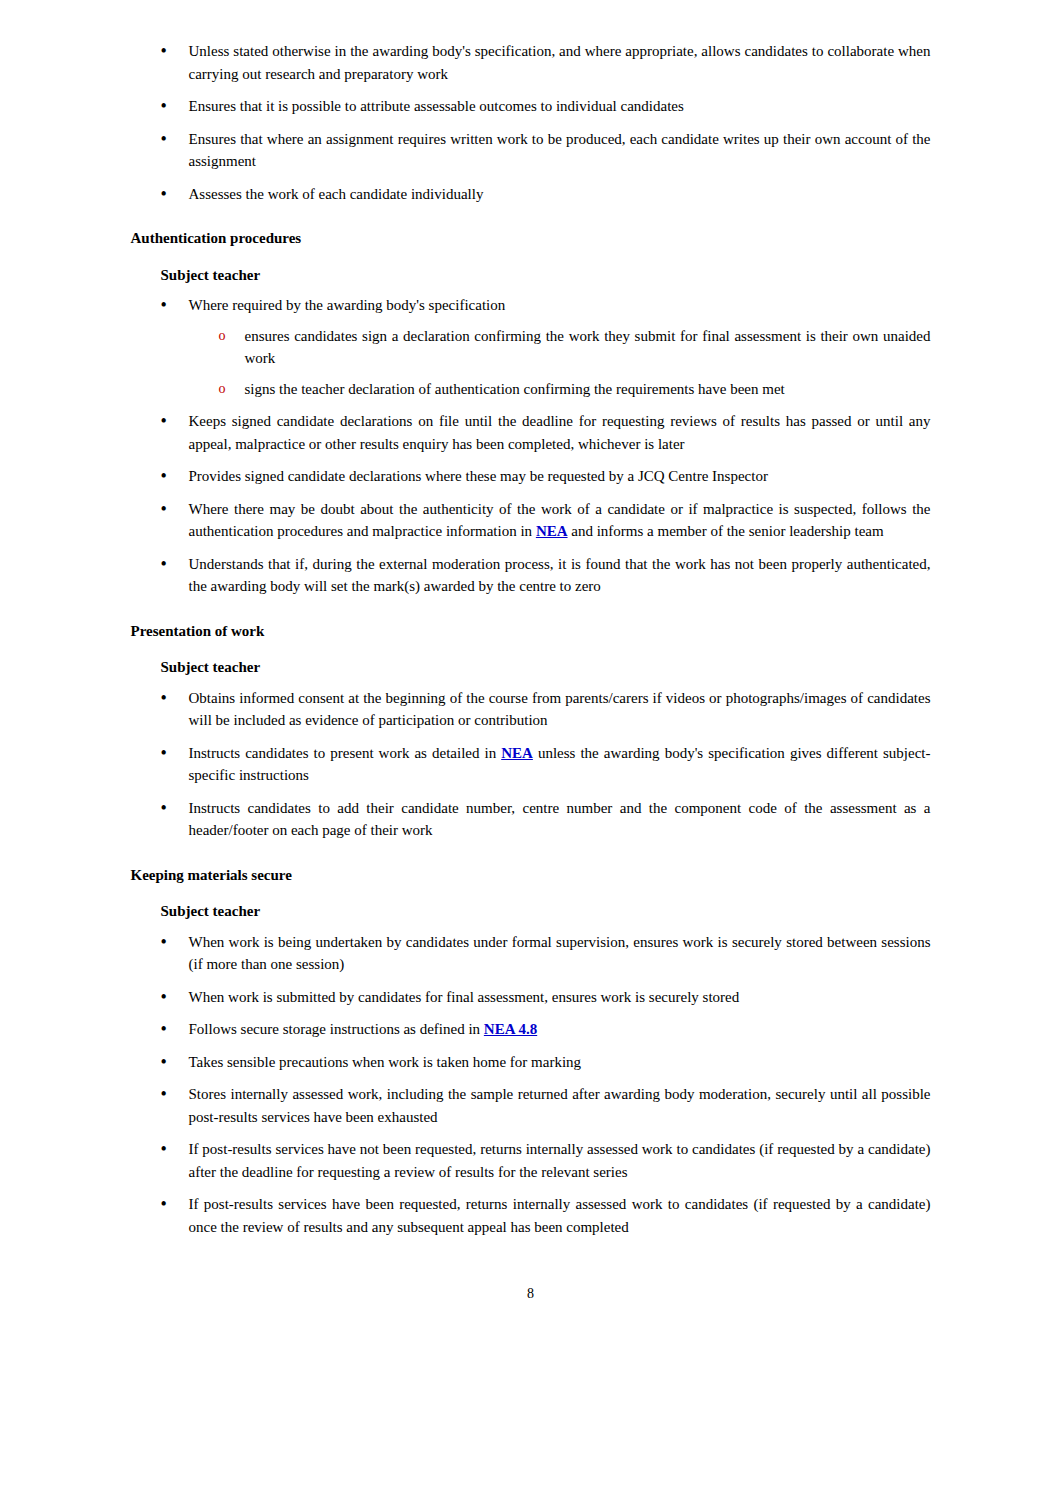Unless stated otherwise in the awarding body's specification, and where appropriate, allows candidates to collaborate when carrying out research and preparatory work
Ensures that it is possible to attribute assessable outcomes to individual candidates
Ensures that where an assignment requires written work to be produced, each candidate writes up their own account of the assignment
Assesses the work of each candidate individually
Authentication procedures
Subject teacher
Where required by the awarding body's specification
ensures candidates sign a declaration confirming the work they submit for final assessment is their own unaided work
signs the teacher declaration of authentication confirming the requirements have been met
Keeps signed candidate declarations on file until the deadline for requesting reviews of results has passed or until any appeal, malpractice or other results enquiry has been completed, whichever is later
Provides signed candidate declarations where these may be requested by a JCQ Centre Inspector
Where there may be doubt about the authenticity of the work of a candidate or if malpractice is suspected, follows the authentication procedures and malpractice information in NEA and informs a member of the senior leadership team
Understands that if, during the external moderation process, it is found that the work has not been properly authenticated, the awarding body will set the mark(s) awarded by the centre to zero
Presentation of work
Subject teacher
Obtains informed consent at the beginning of the course from parents/carers if videos or photographs/images of candidates will be included as evidence of participation or contribution
Instructs candidates to present work as detailed in NEA unless the awarding body's specification gives different subject-specific instructions
Instructs candidates to add their candidate number, centre number and the component code of the assessment as a header/footer on each page of their work
Keeping materials secure
Subject teacher
When work is being undertaken by candidates under formal supervision, ensures work is securely stored between sessions (if more than one session)
When work is submitted by candidates for final assessment, ensures work is securely stored
Follows secure storage instructions as defined in NEA 4.8
Takes sensible precautions when work is taken home for marking
Stores internally assessed work, including the sample returned after awarding body moderation, securely until all possible post-results services have been exhausted
If post-results services have not been requested, returns internally assessed work to candidates (if requested by a candidate) after the deadline for requesting a review of results for the relevant series
If post-results services have been requested, returns internally assessed work to candidates (if requested by a candidate) once the review of results and any subsequent appeal has been completed
8